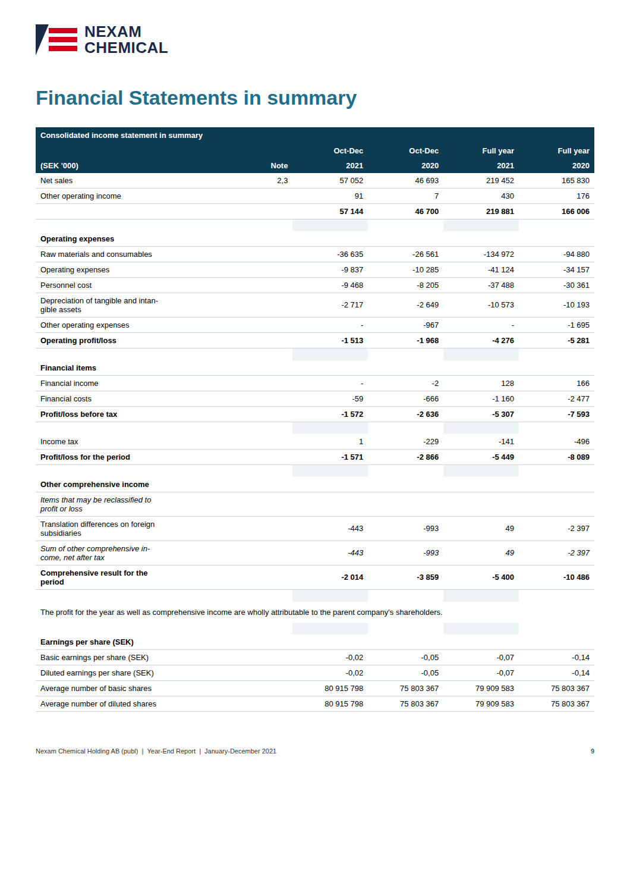NEXAM
CHEMICAL
Financial Statements in summary
Consolidated income statement in summary
| | | Oct-Dec | Oct-Dec | Full year | Full year |
| --- | --- | --- | --- | --- | --- |
| (SEK '000) | Note | 2021 | 2020 | 2021 | 2020 |
| Net sales | 2,3 | 57 052 | 46 693 | 219 452 | 165 830 |
| Other operating income | | 91 | 7 | 430 | 176 |
| | | 57 144 | 46 700 | 219 881 | 166 006 |
| Operating expenses | | | | | |
| Raw materials and consumables | | -36 635 | -26 561 | -134 972 | -94 880 |
| Operating expenses | | -9 837 | -10 285 | -41 124 | -34 157 |
| Personnel cost | | -9 468 | -8 205 | -37 488 | -30 361 |
| Depreciation of tangible and intan- gible assets | | -2 717 | -2 649 | -10 573 | -10 193 |
| Other operating expenses | | - | -967 | - | -1 695 |
| Operating profit/loss | | -1 513 | -1 968 | -4 276 | -5 281 |
| Financial items | | | | | |
| Financial income | | - | -2 | 128 | 166 |
| Financial costs | | -59 | -666 | -1 160 | -2 477 |
| Profit/loss before tax | | -1 572 | -2 636 | -5 307 | -7 593 |
| Income tax | | 1 | -229 | -141 | -496 |
| Profit/loss for the period | | -1 571 | -2 866 | -5 449 | -8 089 |
| Other comprehensive income | | | | | |
| Items that may be reclassified to profit or loss | | | | | |
| Translation differences on foreign subsidiaries | | -443 | -993 | 49 | -2 397 |
| Sum of other comprehensive in- come, net after tax | | -443 | -993 | 49 | -2 397 |
| Comprehensive result for the period | | -2 014 | -3 859 | -5 400 | -10 486 |
| The profit for the year as well as comprehensive income are wholly attributable to the parent company's shareholders. |
| Earnings per share (SEK) | | | | | |
| Basic earnings per share (SEK) | | -0,02 | -0,05 | -0,07 | -0,14 |
| Diluted earnings per share (SEK) | | -0,02 | -0,05 | -0,07 | -0,14 |
| Average number of basic shares | | 80 915 798 | 75 803 367 | 79 909 583 | 75 803 367 |
| Average number of diluted shares | | 80 915 798 | 75 803 367 | 79 909 583 | 75 803 367 |
Nexam Chemical Holding AB (publ) | Year-End Report | January-December 2021
9